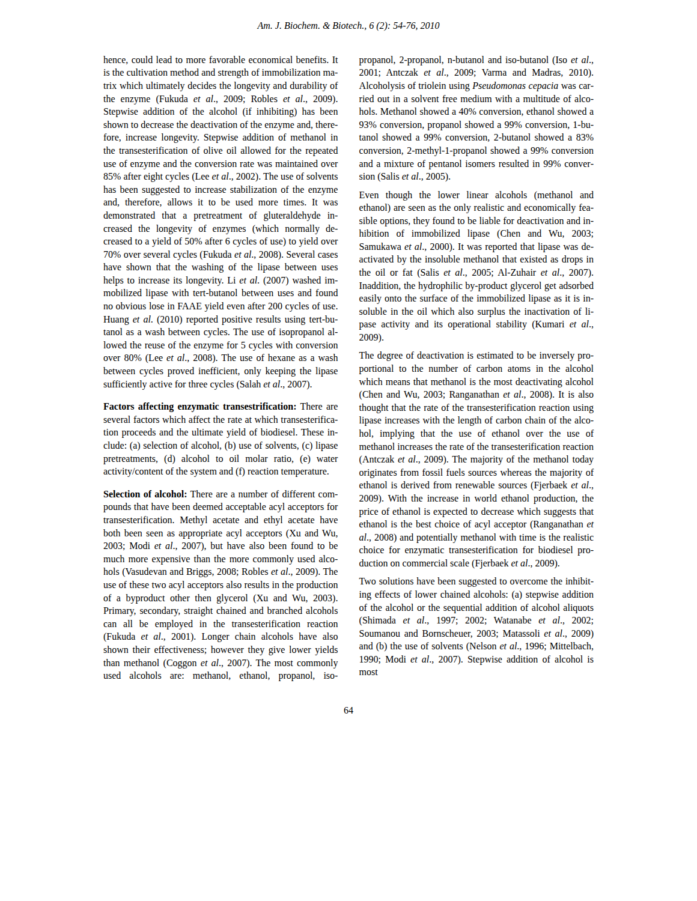Am. J. Biochem. & Biotech., 6 (2): 54-76, 2010
hence, could lead to more favorable economical benefits. It is the cultivation method and strength of immobilization matrix which ultimately decides the longevity and durability of the enzyme (Fukuda et al., 2009; Robles et al., 2009). Stepwise addition of the alcohol (if inhibiting) has been shown to decrease the deactivation of the enzyme and, therefore, increase longevity. Stepwise addition of methanol in the transesterification of olive oil allowed for the repeated use of enzyme and the conversion rate was maintained over 85% after eight cycles (Lee et al., 2002). The use of solvents has been suggested to increase stabilization of the enzyme and, therefore, allows it to be used more times. It was demonstrated that a pretreatment of gluteraldehyde increased the longevity of enzymes (which normally decreased to a yield of 50% after 6 cycles of use) to yield over 70% over several cycles (Fukuda et al., 2008). Several cases have shown that the washing of the lipase between uses helps to increase its longevity. Li et al. (2007) washed immobilized lipase with tert-butanol between uses and found no obvious lose in FAAE yield even after 200 cycles of use. Huang et al. (2010) reported positive results using tert-butanol as a wash between cycles. The use of isopropanol allowed the reuse of the enzyme for 5 cycles with conversion over 80% (Lee et al., 2008). The use of hexane as a wash between cycles proved inefficient, only keeping the lipase sufficiently active for three cycles (Salah et al., 2007).
Factors affecting enzymatic transestrification:
There are several factors which affect the rate at which transesterification proceeds and the ultimate yield of biodiesel. These include: (a) selection of alcohol, (b) use of solvents, (c) lipase pretreatments, (d) alcohol to oil molar ratio, (e) water activity/content of the system and (f) reaction temperature.
Selection of alcohol:
There are a number of different compounds that have been deemed acceptable acyl acceptors for transesterification. Methyl acetate and ethyl acetate have both been seen as appropriate acyl acceptors (Xu and Wu, 2003; Modi et al., 2007), but have also been found to be much more expensive than the more commonly used alcohols (Vasudevan and Briggs, 2008; Robles et al., 2009). The use of these two acyl acceptors also results in the production of a byproduct other then glycerol (Xu and Wu, 2003). Primary, secondary, straight chained and branched alcohols can all be employed in the transesterification reaction (Fukuda et al., 2001). Longer chain alcohols have also shown their effectiveness; however they give lower yields than methanol (Coggon et al., 2007). The most commonly used alcohols are: methanol, ethanol, propanol, iso-propanol, 2-propanol, n-butanol and iso-butanol (Iso et al., 2001; Antczak et al., 2009; Varma and Madras, 2010). Alcoholysis of triolein using Pseudomonas cepacia was carried out in a solvent free medium with a multitude of alcohols. Methanol showed a 40% conversion, ethanol showed a 93% conversion, propanol showed a 99% conversion, 1-butanol showed a 99% conversion, 2-butanol showed a 83% conversion, 2-methyl-1-propanol showed a 99% conversion and a mixture of pentanol isomers resulted in 99% conversion (Salis et al., 2005).
Even though the lower linear alcohols (methanol and ethanol) are seen as the only realistic and economically feasible options, they found to be liable for deactivation and inhibition of immobilized lipase (Chen and Wu, 2003; Samukawa et al., 2000). It was reported that lipase was deactivated by the insoluble methanol that existed as drops in the oil or fat (Salis et al., 2005; Al-Zuhair et al., 2007). Inaddition, the hydrophilic by-product glycerol get adsorbed easily onto the surface of the immobilized lipase as it is insoluble in the oil which also surplus the inactivation of lipase activity and its operational stability (Kumari et al., 2009).
The degree of deactivation is estimated to be inversely proportional to the number of carbon atoms in the alcohol which means that methanol is the most deactivating alcohol (Chen and Wu, 2003; Ranganathan et al., 2008). It is also thought that the rate of the transesterification reaction using lipase increases with the length of carbon chain of the alcohol, implying that the use of ethanol over the use of methanol increases the rate of the transesterification reaction (Antczak et al., 2009). The majority of the methanol today originates from fossil fuels sources whereas the majority of ethanol is derived from renewable sources (Fjerbaek et al., 2009). With the increase in world ethanol production, the price of ethanol is expected to decrease which suggests that ethanol is the best choice of acyl acceptor (Ranganathan et al., 2008) and potentially methanol with time is the realistic choice for enzymatic transesterification for biodiesel production on commercial scale (Fjerbaek et al., 2009).
Two solutions have been suggested to overcome the inhibiting effects of lower chained alcohols: (a) stepwise addition of the alcohol or the sequential addition of alcohol aliquots (Shimada et al., 1997; 2002; Watanabe et al., 2002; Soumanou and Bornscheuer, 2003; Matassoli et al., 2009) and (b) the use of solvents (Nelson et al., 1996; Mittelbach, 1990; Modi et al., 2007). Stepwise addition of alcohol is most
64